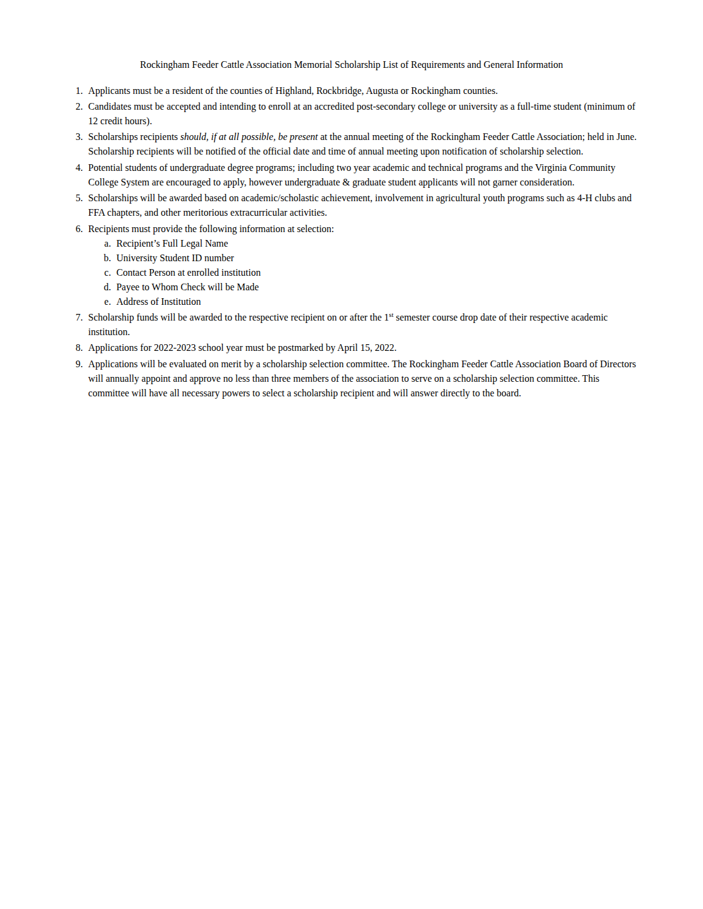Rockingham Feeder Cattle Association Memorial Scholarship List of Requirements and General Information
Applicants must be a resident of the counties of Highland, Rockbridge, Augusta or Rockingham counties.
Candidates must be accepted and intending to enroll at an accredited post-secondary college or university as a full-time student (minimum of 12 credit hours).
Scholarships recipients should, if at all possible, be present at the annual meeting of the Rockingham Feeder Cattle Association; held in June. Scholarship recipients will be notified of the official date and time of annual meeting upon notification of scholarship selection.
Potential students of undergraduate degree programs; including two year academic and technical programs and the Virginia Community College System are encouraged to apply, however undergraduate & graduate student applicants will not garner consideration.
Scholarships will be awarded based on academic/scholastic achievement, involvement in agricultural youth programs such as 4-H clubs and FFA chapters, and other meritorious extracurricular activities.
Recipients must provide the following information at selection:
Recipient’s Full Legal Name
University Student ID number
Contact Person at enrolled institution
Payee to Whom Check will be Made
Address of Institution
Scholarship funds will be awarded to the respective recipient on or after the 1st semester course drop date of their respective academic institution.
Applications for 2022-2023 school year must be postmarked by April 15, 2022.
Applications will be evaluated on merit by a scholarship selection committee. The Rockingham Feeder Cattle Association Board of Directors will annually appoint and approve no less than three members of the association to serve on a scholarship selection committee. This committee will have all necessary powers to select a scholarship recipient and will answer directly to the board.